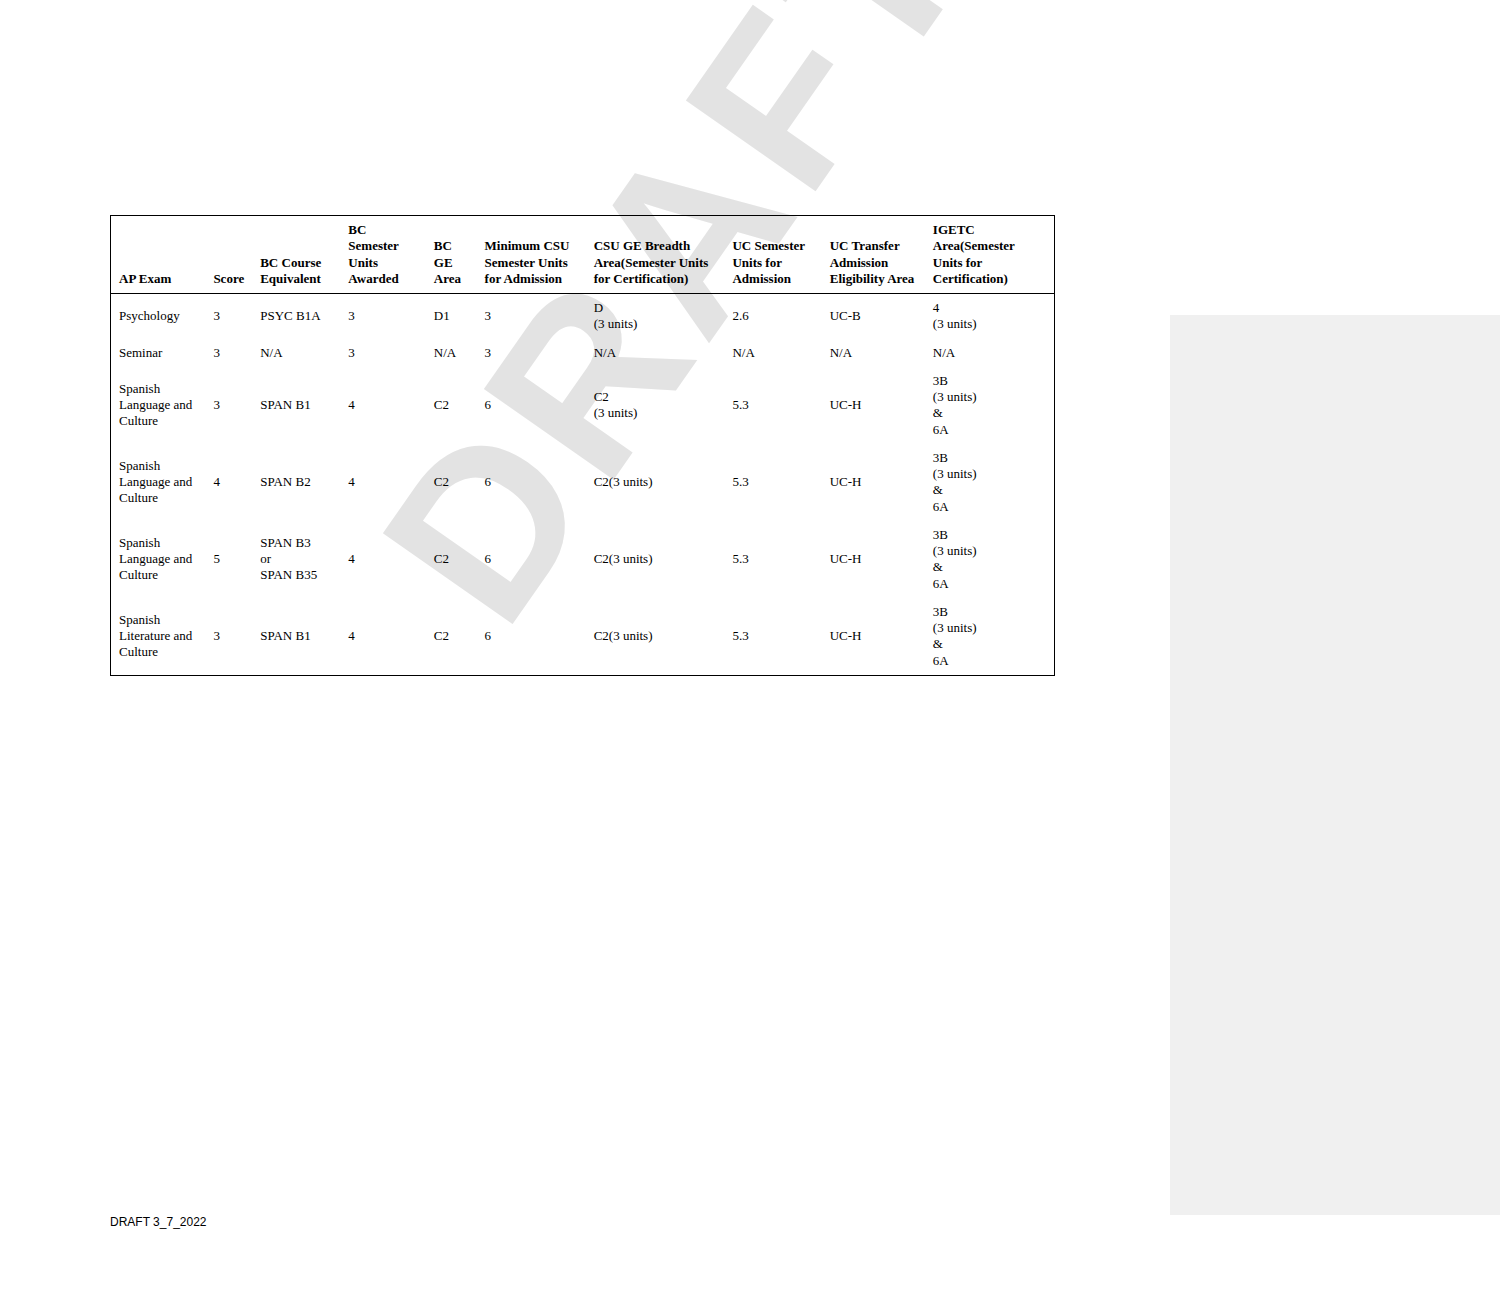DRAFT
| AP Exam | Score | BC Course Equivalent | BC Semester Units Awarded | BC GE Area | Minimum CSU Semester Units for Admission | CSU GE Breadth Area(Semester Units for Certification) | UC Semester Units for Admission | UC Transfer Admission Eligibility Area | IGETC Area(Semester Units for Certification) |
| --- | --- | --- | --- | --- | --- | --- | --- | --- | --- |
| Psychology | 3 | PSYC B1A | 3 | D1 | 3 | D (3 units) | 2.6 | UC-B | 4 (3 units) |
| Seminar | 3 | N/A | 3 | N/A | 3 | N/A | N/A | N/A | N/A |
| Spanish Language and Culture | 3 | SPAN B1 | 4 | C2 | 6 | C2 (3 units) | 5.3 | UC-H | 3B (3 units) & 6A |
| Spanish Language and Culture | 4 | SPAN B2 | 4 | C2 | 6 | C2(3 units) | 5.3 | UC-H | 3B (3 units) & 6A |
| Spanish Language and Culture | 5 | SPAN B3 or SPAN B35 | 4 | C2 | 6 | C2(3 units) | 5.3 | UC-H | 3B (3 units) & 6A |
| Spanish Literature and Culture | 3 | SPAN B1 | 4 | C2 | 6 | C2(3 units) | 5.3 | UC-H | 3B (3 units) & 6A |
DRAFT 3_7_2022